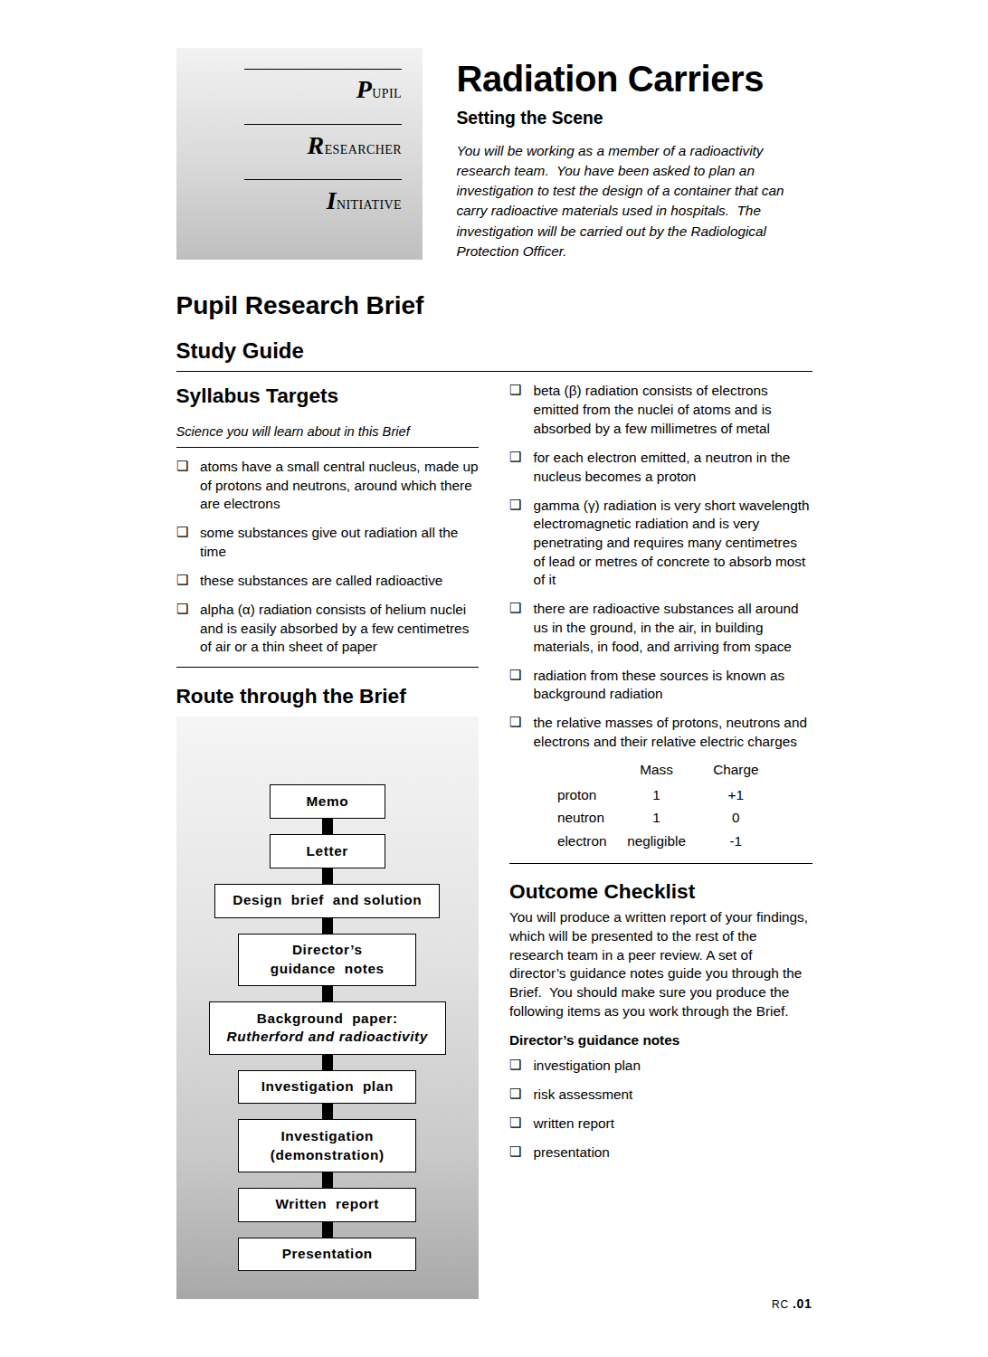PUPIL
RESEARCHER
INITIATIVE
Radiation Carriers
Setting the Scene
You will be working as a member of a radioactivity research team. You have been asked to plan an investigation to test the design of a container that can carry radioactive materials used in hospitals. The investigation will be carried out by the Radiological Protection Officer.
Pupil Research Brief
Study Guide
Syllabus Targets
Science you will learn about in this Brief
atoms have a small central nucleus, made up of protons and neutrons, around which there are electrons
some substances give out radiation all the time
these substances are called radioactive
alpha (α) radiation consists of helium nuclei and is easily absorbed by a few centimetres of air or a thin sheet of paper
Route through the Brief
Memo
Letter
Design brief and solution
Director’sguidance notes
Background paper:Rutherford and radioactivity
Investigation plan
Investigation(demonstration)
Written report
Presentation
beta (β) radiation consists of electrons emitted from the nuclei of atoms and is absorbed by a few millimetres of metal
for each electron emitted, a neutron in the nucleus becomes a proton
gamma (γ) radiation is very short wavelength electromagnetic radiation and is very penetrating and requires many centimetres of lead or metres of concrete to absorb most of it
there are radioactive substances all around us in the ground, in the air, in building materials, in food, and arriving from space
radiation from these sources is known as background radiation
the relative masses of protons, neutrons and electrons and their relative electric charges
| | Mass | Charge |
| --- | --- | --- |
| proton | 1 | +1 |
| neutron | 1 | 0 |
| electron | negligible | -1 |
Outcome Checklist
You will produce a written report of your findings, which will be presented to the rest of the research team in a peer review. A set of director’s guidance notes guide you through the Brief. You should make sure you produce the following items as you work through the Brief.
Director’s guidance notes
investigation plan
risk assessment
written report
presentation
RC .01